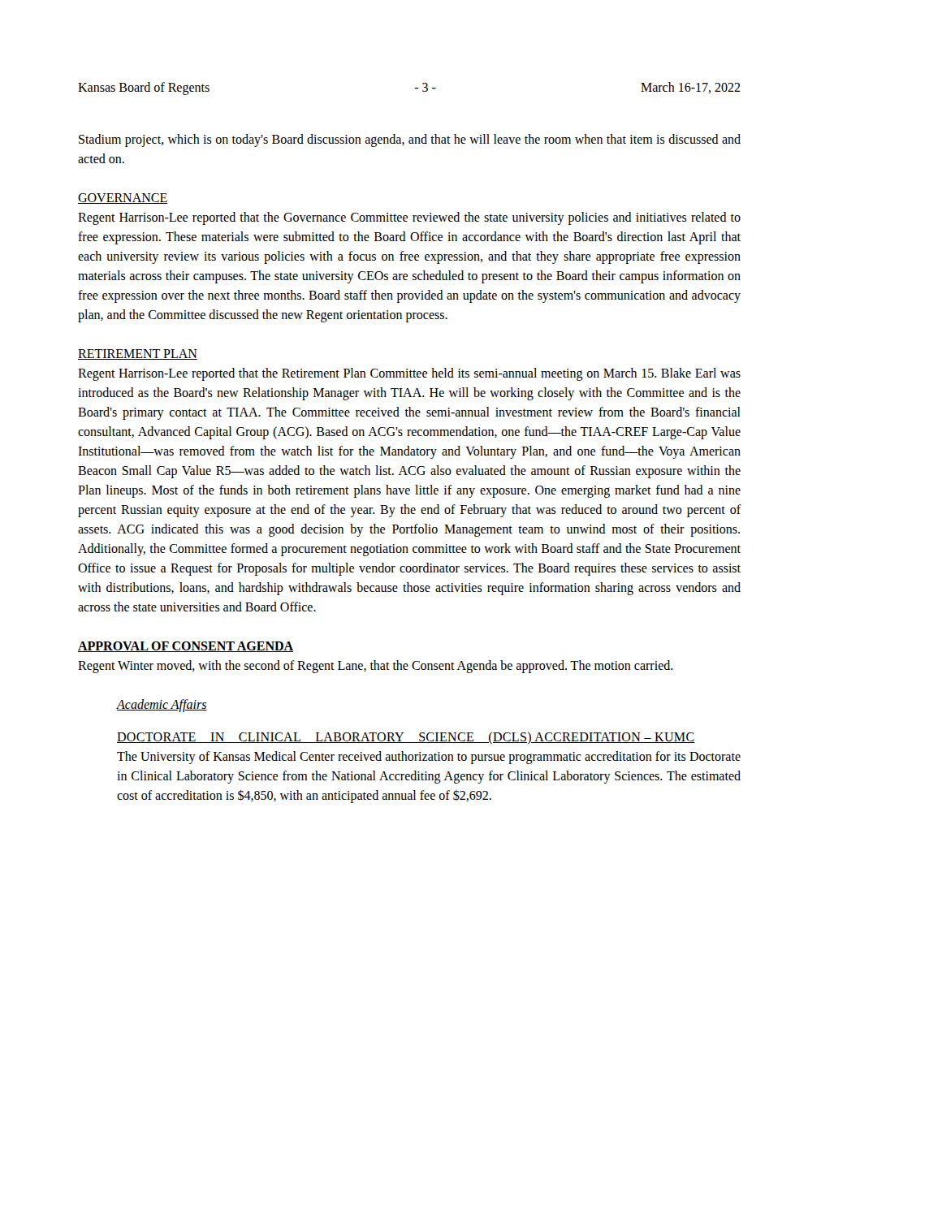Kansas Board of Regents
- 3 -
March 16-17, 2022
Stadium project, which is on today's Board discussion agenda, and that he will leave the room when that item is discussed and acted on.
GOVERNANCE
Regent Harrison-Lee reported that the Governance Committee reviewed the state university policies and initiatives related to free expression. These materials were submitted to the Board Office in accordance with the Board's direction last April that each university review its various policies with a focus on free expression, and that they share appropriate free expression materials across their campuses. The state university CEOs are scheduled to present to the Board their campus information on free expression over the next three months. Board staff then provided an update on the system's communication and advocacy plan, and the Committee discussed the new Regent orientation process.
RETIREMENT PLAN
Regent Harrison-Lee reported that the Retirement Plan Committee held its semi-annual meeting on March 15. Blake Earl was introduced as the Board's new Relationship Manager with TIAA. He will be working closely with the Committee and is the Board's primary contact at TIAA. The Committee received the semi-annual investment review from the Board's financial consultant, Advanced Capital Group (ACG). Based on ACG's recommendation, one fund—the TIAA-CREF Large-Cap Value Institutional—was removed from the watch list for the Mandatory and Voluntary Plan, and one fund—the Voya American Beacon Small Cap Value R5—was added to the watch list. ACG also evaluated the amount of Russian exposure within the Plan lineups. Most of the funds in both retirement plans have little if any exposure. One emerging market fund had a nine percent Russian equity exposure at the end of the year. By the end of February that was reduced to around two percent of assets. ACG indicated this was a good decision by the Portfolio Management team to unwind most of their positions. Additionally, the Committee formed a procurement negotiation committee to work with Board staff and the State Procurement Office to issue a Request for Proposals for multiple vendor coordinator services. The Board requires these services to assist with distributions, loans, and hardship withdrawals because those activities require information sharing across vendors and across the state universities and Board Office.
APPROVAL OF CONSENT AGENDA
Regent Winter moved, with the second of Regent Lane, that the Consent Agenda be approved. The motion carried.
Academic Affairs
DOCTORATE IN CLINICAL LABORATORY SCIENCE (DCLS) ACCREDITATION – KUMC
The University of Kansas Medical Center received authorization to pursue programmatic accreditation for its Doctorate in Clinical Laboratory Science from the National Accrediting Agency for Clinical Laboratory Sciences. The estimated cost of accreditation is $4,850, with an anticipated annual fee of $2,692.